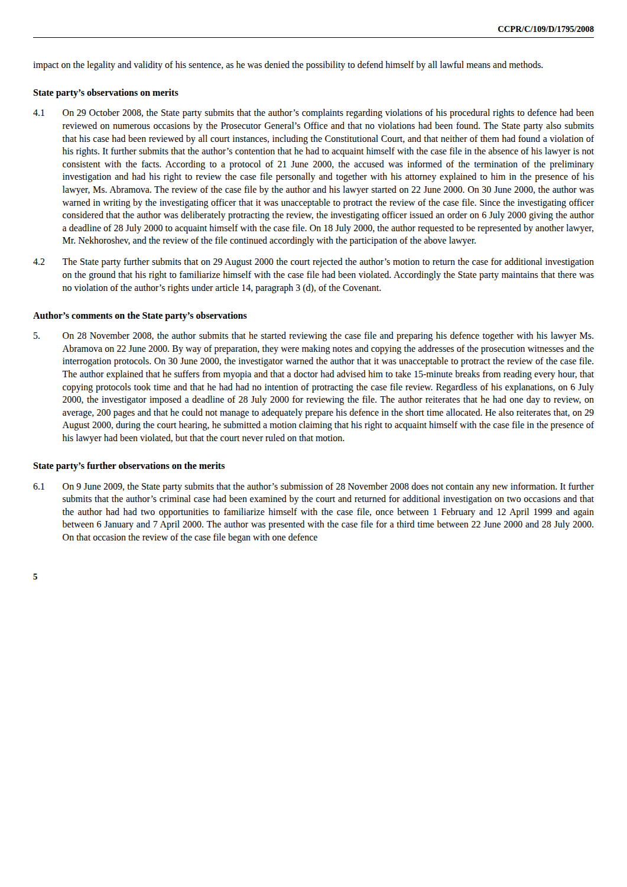CCPR/C/109/D/1795/2008
impact on the legality and validity of his sentence, as he was denied the possibility to defend himself by all lawful means and methods.
State party’s observations on merits
4.1
On 29 October 2008, the State party submits that the author’s complaints regarding violations of his procedural rights to defence had been reviewed on numerous occasions by the Prosecutor General’s Office and that no violations had been found. The State party also submits that his case had been reviewed by all court instances, including the Constitutional Court, and that neither of them had found a violation of his rights. It further submits that the author’s contention that he had to acquaint himself with the case file in the absence of his lawyer is not consistent with the facts. According to a protocol of 21 June 2000, the accused was informed of the termination of the preliminary investigation and had his right to review the case file personally and together with his attorney explained to him in the presence of his lawyer, Ms. Abramova. The review of the case file by the author and his lawyer started on 22 June 2000. On 30 June 2000, the author was warned in writing by the investigating officer that it was unacceptable to protract the review of the case file. Since the investigating officer considered that the author was deliberately protracting the review, the investigating officer issued an order on 6 July 2000 giving the author a deadline of 28 July 2000 to acquaint himself with the case file. On 18 July 2000, the author requested to be represented by another lawyer, Mr. Nekhoroshev, and the review of the file continued accordingly with the participation of the above lawyer.
4.2
The State party further submits that on 29 August 2000 the court rejected the author’s motion to return the case for additional investigation on the ground that his right to familiarize himself with the case file had been violated. Accordingly the State party maintains that there was no violation of the author’s rights under article 14, paragraph 3 (d), of the Covenant.
Author’s comments on the State party’s observations
5.
On 28 November 2008, the author submits that he started reviewing the case file and preparing his defence together with his lawyer Ms. Abramova on 22 June 2000. By way of preparation, they were making notes and copying the addresses of the prosecution witnesses and the interrogation protocols. On 30 June 2000, the investigator warned the author that it was unacceptable to protract the review of the case file. The author explained that he suffers from myopia and that a doctor had advised him to take 15-minute breaks from reading every hour, that copying protocols took time and that he had had no intention of protracting the case file review. Regardless of his explanations, on 6 July 2000, the investigator imposed a deadline of 28 July 2000 for reviewing the file. The author reiterates that he had one day to review, on average, 200 pages and that he could not manage to adequately prepare his defence in the short time allocated. He also reiterates that, on 29 August 2000, during the court hearing, he submitted a motion claiming that his right to acquaint himself with the case file in the presence of his lawyer had been violated, but that the court never ruled on that motion.
State party’s further observations on the merits
6.1
On 9 June 2009, the State party submits that the author’s submission of 28 November 2008 does not contain any new information. It further submits that the author’s criminal case had been examined by the court and returned for additional investigation on two occasions and that the author had had two opportunities to familiarize himself with the case file, once between 1 February and 12 April 1999 and again between 6 January and 7 April 2000. The author was presented with the case file for a third time between 22 June 2000 and 28 July 2000. On that occasion the review of the case file began with one defence
5